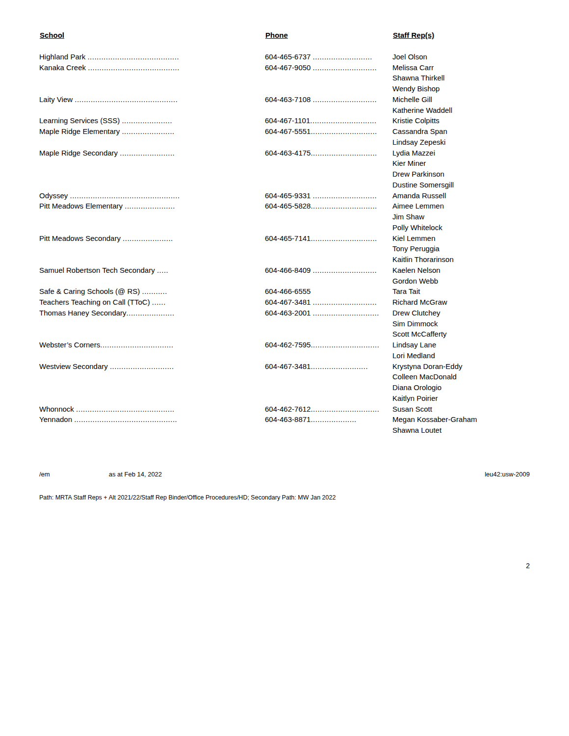| School | Phone | Staff Rep(s) |
| --- | --- | --- |
| Highland Park ........................................ | 604-465-6737 .......................... | Joel Olson |
| Kanaka Creek ........................................ | 604-467-9050 ............................ | Melissa Carr Shawna Thirkell Wendy Bishop |
| Laity View ............................................. | 604-463-7108 ............................ | Michelle Gill Katherine Waddell |
| Learning Services (SSS) ...................... | 604-467-1101 ............................. | Kristie Colpitts |
| Maple Ridge Elementary ....................... | 604-467-5551 ............................. | Cassandra Span Lindsay Zepeski |
| Maple Ridge Secondary ........................ | 604-463-4175 ............................. | Lydia Mazzei Kier Miner Drew Parkinson Dustine Somersgill |
| Odyssey ................................................ | 604-465-9331 ............................ | Amanda Russell |
| Pitt Meadows Elementary ...................... | 604-465-5828 ............................. | Aimee Lemmen Jim Shaw Polly Whitelock |
| Pitt Meadows Secondary ...................... | 604-465-7141 ............................. | Kiel Lemmen Tony Peruggia Kaitlin Thorarinson |
| Samuel Robertson Tech Secondary ..... | 604-466-8409 ............................ | Kaelen Nelson Gordon Webb |
| Safe & Caring Schools (@ RS) ........... | 604-466-6555 | Tara Tait |
| Teachers Teaching on Call (TToC) ...... | 604-467-3481 ............................ | Richard McGraw |
| Thomas Haney Secondary ..................... | 604-463-2001 ............................. | Drew Clutchey Sim Dimmock Scott McCafferty |
| Webster’s Corners ................................ | 604-462-7595 .............................. | Lindsay Lane Lori Medland |
| Westview Secondary ............................ | 604-467-3481 ......................... | Krystyna Doran-Eddy Colleen MacDonald Diana Orologio Kaitlyn Poirier |
| Whonnock ........................................... | 604-462-7612 .............................. | Susan Scott |
| Yennadon ............................................. | 604-463-8871 .................... | Megan Kossaber-Graham Shawna Loutet |
/em as at Feb 14, 2022 leu42:usw-2009
Path: MRTA Staff Reps + Alt 2021/22/Staff Rep Binder/Office Procedures/HD; Secondary Path: MW Jan 2022
2